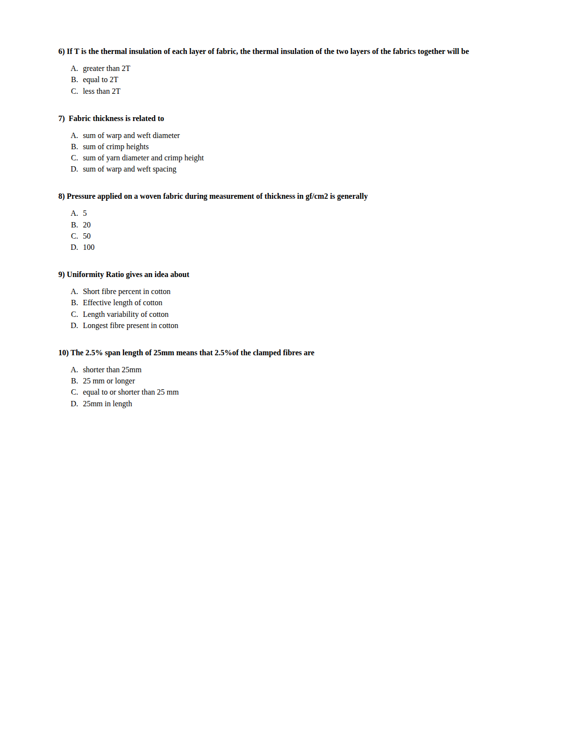6) If T is the thermal insulation of each layer of fabric, the thermal insulation of the two layers of the fabrics together will be
greater than 2T
equal to 2T
less than 2T
7) Fabric thickness is related to
sum of warp and weft diameter
sum of crimp heights
sum of yarn diameter and crimp height
sum of warp and weft spacing
8) Pressure applied on a woven fabric during measurement of thickness in gf/cm2 is generally
5
20
50
100
9) Uniformity Ratio gives an idea about
Short fibre percent in cotton
Effective length of cotton
Length variability of cotton
Longest fibre present in cotton
10) The 2.5% span length of 25mm means that 2.5%of the clamped fibres are
shorter than 25mm
25 mm or longer
equal to or shorter than 25 mm
25mm in length